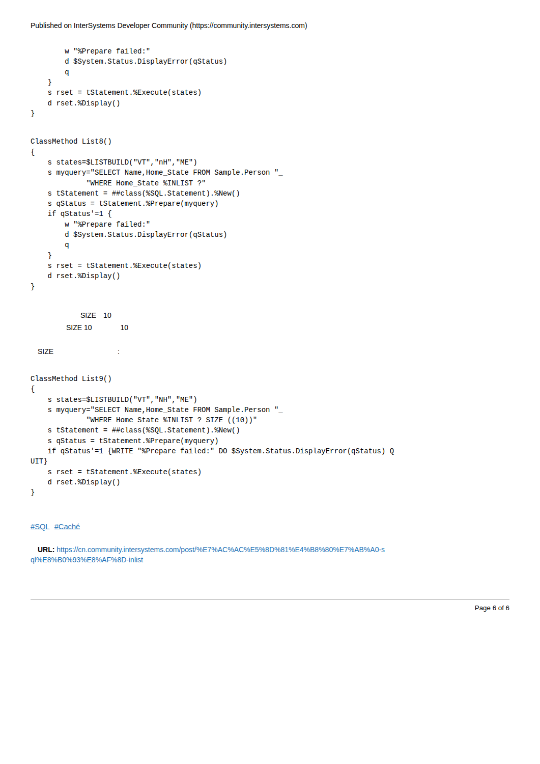Published on InterSystems Developer Community (https://community.intersystems.com)
        w "%Prepare failed:"
        d $System.Status.DisplayError(qStatus)
        q
    }
    s rset = tStatement.%Execute(states)
    d rset.%Display()
}
ClassMethod List8()
{
    s states=$LISTBUILD("VT","nH","ME")
    s myquery="SELECT Name,Home_State FROM Sample.Person "_
             "WHERE Home_State %INLIST ?"
    s tStatement = ##class(%SQL.Statement).%New()
    s qStatus = tStatement.%Prepare(myquery)
    if qStatus'=1 {
        w "%Prepare failed:"
        d $System.Status.DisplayError(qStatus)
        q
    }
    s rset = tStatement.%Execute(states)
    d rset.%Display()
}
　　　　　　　SIZE　10　　　　
　　　　　SIZE 10　　　　10　　　　　　　　　　
　　　　　　　　　　　　　　　
　SIZE　　　　　　　　　:
ClassMethod List9()
{
    s states=$LISTBUILD("VT","NH","ME")
    s myquery="SELECT Name,Home_State FROM Sample.Person "_
             "WHERE Home_State %INLIST ? SIZE ((10))"
    s tStatement = ##class(%SQL.Statement).%New()
    s qStatus = tStatement.%Prepare(myquery)
    if qStatus'=1 {WRITE "%Prepare failed:" DO $System.Status.DisplayError(qStatus) Q
UIT}
    s rset = tStatement.%Execute(states)
    d rset.%Display()
}
#SQL #Caché
　URL: https://cn.community.intersystems.com/post/%E7%AC%AC%E5%8D%81%E4%B8%80%E7%AB%A0-s
ql%E8%B0%93%E8%AF%8D-inlist
Page 6 of 6